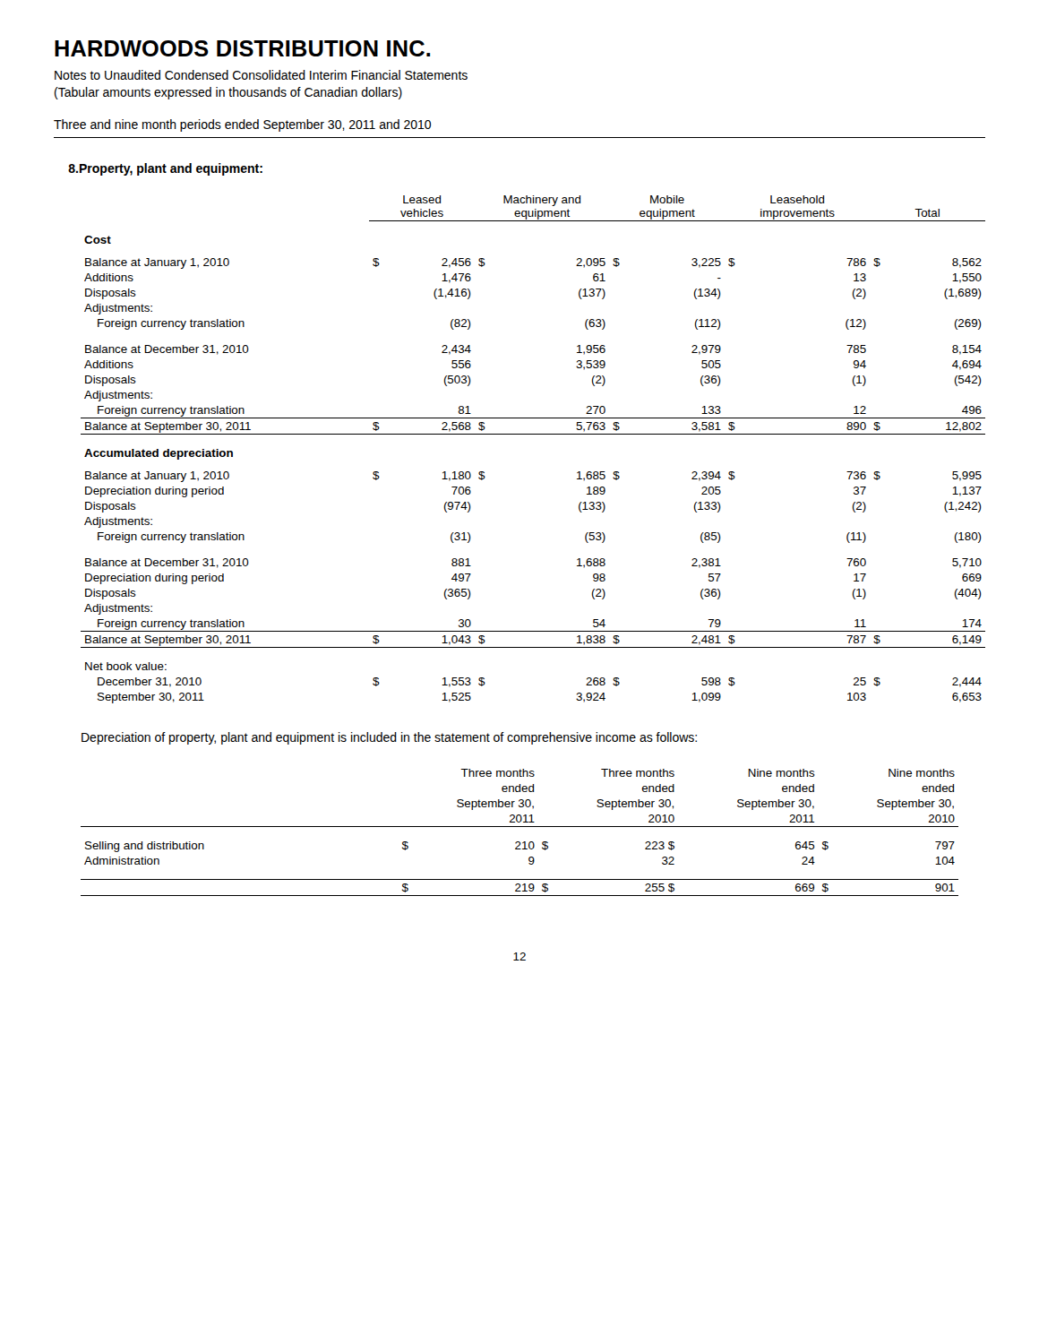HARDWOODS DISTRIBUTION INC.
Notes to Unaudited Condensed Consolidated Interim Financial Statements
(Tabular amounts expressed in thousands of Canadian dollars)
Three and nine month periods ended September 30, 2011 and 2010
8. Property, plant and equipment:
| | Leased vehicles | Machinery and equipment | Mobile equipment | Leasehold improvements | Total |
| Cost | |
| Balance at January 1, 2010 | $ | 2,456 | $ | 2,095 | $ | 3,225 | $ | 786 | $ | 8,562 |
| Additions | | 1,476 | | 61 | | - | | 13 | | 1,550 |
| Disposals | | (1,416) | | (137) | | (134) | | (2) | | (1,689) |
| Adjustments: | |
| Foreign currency translation | | (82) | | (63) | | (112) | | (12) | | (269) |
| Balance at December 31, 2010 | | 2,434 | | 1,956 | | 2,979 | | 785 | | 8,154 |
| Additions | | 556 | | 3,539 | | 505 | | 94 | | 4,694 |
| Disposals | | (503) | | (2) | | (36) | | (1) | | (542) |
| Adjustments: | |
| Foreign currency translation | | 81 | | 270 | | 133 | | 12 | | 496 |
| Balance at September 30, 2011 | $ | 2,568 | $ | 5,763 | $ | 3,581 | $ | 890 | $ | 12,802 |
| Accumulated depreciation | |
| Balance at January 1, 2010 | $ | 1,180 | $ | 1,685 | $ | 2,394 | $ | 736 | $ | 5,995 |
| Depreciation during period | | 706 | | 189 | | 205 | | 37 | | 1,137 |
| Disposals | | (974) | | (133) | | (133) | | (2) | | (1,242) |
| Adjustments: | |
| Foreign currency translation | | (31) | | (53) | | (85) | | (11) | | (180) |
| Balance at December 31, 2010 | | 881 | | 1,688 | | 2,381 | | 760 | | 5,710 |
| Depreciation during period | | 497 | | 98 | | 57 | | 17 | | 669 |
| Disposals | | (365) | | (2) | | (36) | | (1) | | (404) |
| Adjustments: | |
| Foreign currency translation | | 30 | | 54 | | 79 | | 11 | | 174 |
| Balance at September 30, 2011 | $ | 1,043 | $ | 1,838 | $ | 2,481 | $ | 787 | $ | 6,149 |
| Net book value: | |
| December 31, 2010 | $ | 1,553 | $ | 268 | $ | 598 | $ | 25 | $ | 2,444 |
| September 30, 2011 | | 1,525 | | 3,924 | | 1,099 | | 103 | | 6,653 |
Depreciation of property, plant and equipment is included in the statement of comprehensive income as follows:
| | Three months | Three months | Nine months | Nine months |
| | ended | ended | ended | ended |
| | September 30, | September 30, | September 30, | September 30, |
| | 2011 | 2010 | 2011 | 2010 |
| Selling and distribution | $ | 210 | $ | 223 $ | | 645 | $ | 797 |
| Administration | | 9 | | 32 | | 24 | | 104 |
| | $ | 219 | $ | 255 $ | | 669 | $ | 901 |
12